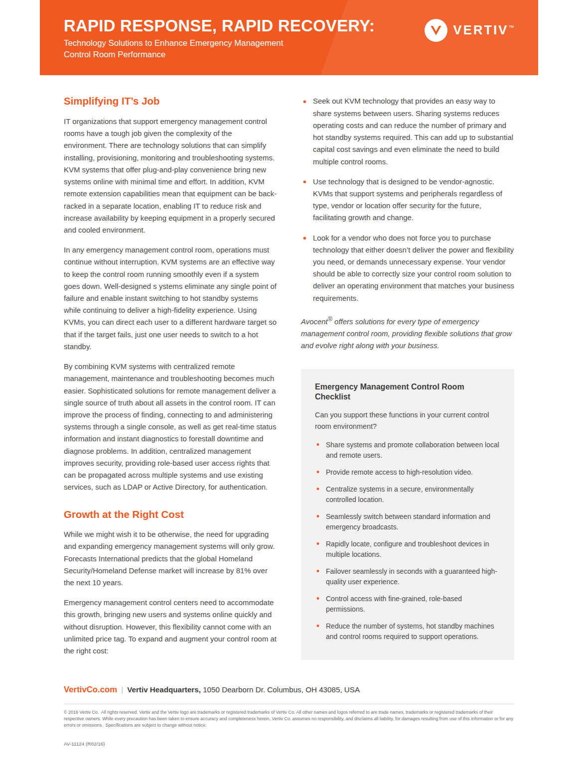Rapid Response, Rapid Recovery:
Technology Solutions to Enhance Emergency Management
Control Room Performance
VERTIV™
Simplifying IT’s Job
IT organizations that support emergency management control rooms have a tough job given the complexity of the environment. There are technology solutions that can simplify installing, provisioning, monitoring and troubleshooting systems. KVM systems that offer plug-and-play convenience bring new systems online with minimal time and effort. In addition, KVM remote extension capabilities mean that equipment can be back-racked in a separate location, enabling IT to reduce risk and increase availability by keeping equipment in a properly secured and cooled environment.
In any emergency management control room, operations must continue without interruption. KVM systems are an effective way to keep the control room running smoothly even if a system goes down. Well-designed s ystems eliminate any single point of failure and enable instant switching to hot standby systems while continuing to deliver a high-fidelity experience. Using KVMs, you can direct each user to a different hardware target so that if the target fails, just one user needs to switch to a hot standby.
By combining KVM systems with centralized remote management, maintenance and troubleshooting becomes much easier. Sophisticated solutions for remote management deliver a single source of truth about all assets in the control room. IT can improve the process of finding, connecting to and administering systems through a single console, as well as get real-time status information and instant diagnostics to forestall downtime and diagnose problems. In addition, centralized management improves security, providing role-based user access rights that can be propagated across multiple systems and use existing services, such as LDAP or Active Directory, for authentication.
Growth at the Right Cost
While we might wish it to be otherwise, the need for upgrading and expanding emergency management systems will only grow. Forecasts International predicts that the global Homeland Security/Homeland Defense market will increase by 81% over the next 10 years.
Emergency management control centers need to accommodate this growth, bringing new users and systems online quickly and without disruption. However, this flexibility cannot come with an unlimited price tag. To expand and augment your control room at the right cost:
Seek out KVM technology that provides an easy way to share systems between users. Sharing systems reduces operating costs and can reduce the number of primary and hot standby systems required. This can add up to substantial capital cost savings and even eliminate the need to build multiple control rooms.
Use technology that is designed to be vendor-agnostic. KVMs that support systems and peripherals regardless of type, vendor or location offer security for the future, facilitating growth and change.
Look for a vendor who does not force you to purchase technology that either doesn’t deliver the power and flexibility you need, or demands unnecessary expense. Your vendor should be able to correctly size your control room solution to deliver an operating environment that matches your business requirements.
Avocent® offers solutions for every type of emergency management control room, providing flexible solutions that grow and evolve right along with your business.
Emergency Management Control Room Checklist
Can you support these functions in your current control room environment?
Share systems and promote collaboration between local and remote users.
Provide remote access to high-resolution video.
Centralize systems in a secure, environmentally controlled location.
Seamlessly switch between standard information and emergency broadcasts.
Rapidly locate, configure and troubleshoot devices in multiple locations.
Failover seamlessly in seconds with a guaranteed high-quality user experience.
Control access with fine-grained, role-based permissions.
Reduce the number of systems, hot standby machines and control rooms required to support operations.
VertivCo.com|Vertiv Headquarters, 1050 Dearborn Dr. Columbus, OH 43085, USA
© 2016 Vertiv Co. All rights reserved. Vertiv and the Vertiv logo are trademarks or registered trademarks of Vertiv Co. All other names and logos referred to are trade names, trademarks or registered trademarks of their respective owners. While every precaution has been taken to ensure accuracy and completeness herein, Vertiv Co. assumes no responsibility, and disclaims all liability, for damages resulting from use of this information or for any errors or omissions. Specifications are subject to change without notice.
AV-11124 (R02/16)